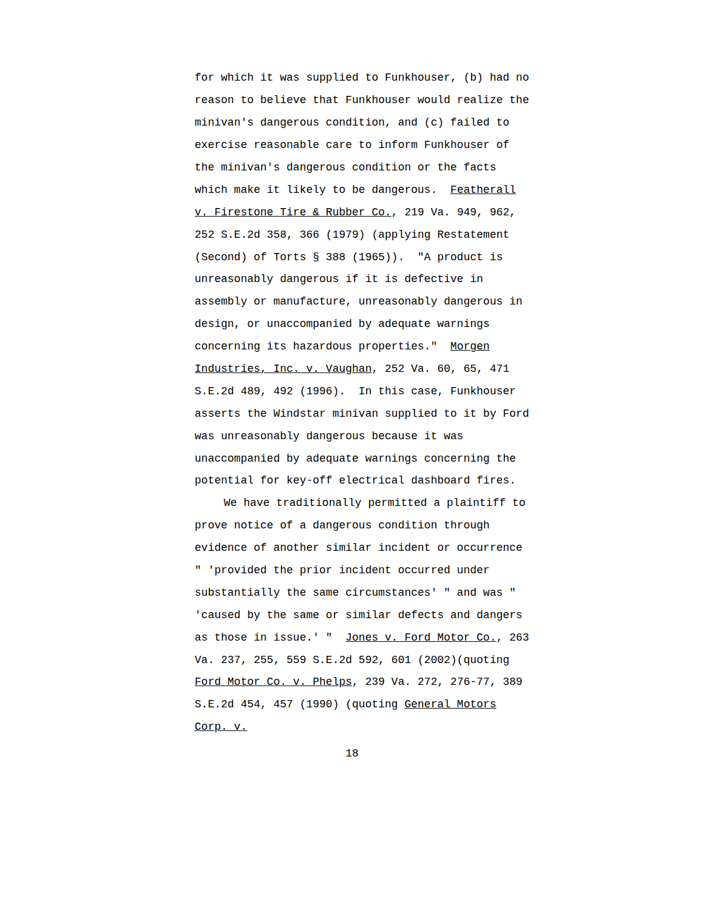for which it was supplied to Funkhouser, (b) had no reason to believe that Funkhouser would realize the minivan's dangerous condition, and (c) failed to exercise reasonable care to inform Funkhouser of the minivan's dangerous condition or the facts which make it likely to be dangerous. Featherall v. Firestone Tire & Rubber Co., 219 Va. 949, 962, 252 S.E.2d 358, 366 (1979) (applying Restatement (Second) of Torts § 388 (1965)). "A product is unreasonably dangerous if it is defective in assembly or manufacture, unreasonably dangerous in design, or unaccompanied by adequate warnings concerning its hazardous properties." Morgen Industries, Inc. v. Vaughan, 252 Va. 60, 65, 471 S.E.2d 489, 492 (1996). In this case, Funkhouser asserts the Windstar minivan supplied to it by Ford was unreasonably dangerous because it was unaccompanied by adequate warnings concerning the potential for key-off electrical dashboard fires.
We have traditionally permitted a plaintiff to prove notice of a dangerous condition through evidence of another similar incident or occurrence " 'provided the prior incident occurred under substantially the same circumstances' " and was " 'caused by the same or similar defects and dangers as those in issue.' " Jones v. Ford Motor Co., 263 Va. 237, 255, 559 S.E.2d 592, 601 (2002)(quoting Ford Motor Co. v. Phelps, 239 Va. 272, 276-77, 389 S.E.2d 454, 457 (1990) (quoting General Motors Corp. v.
18